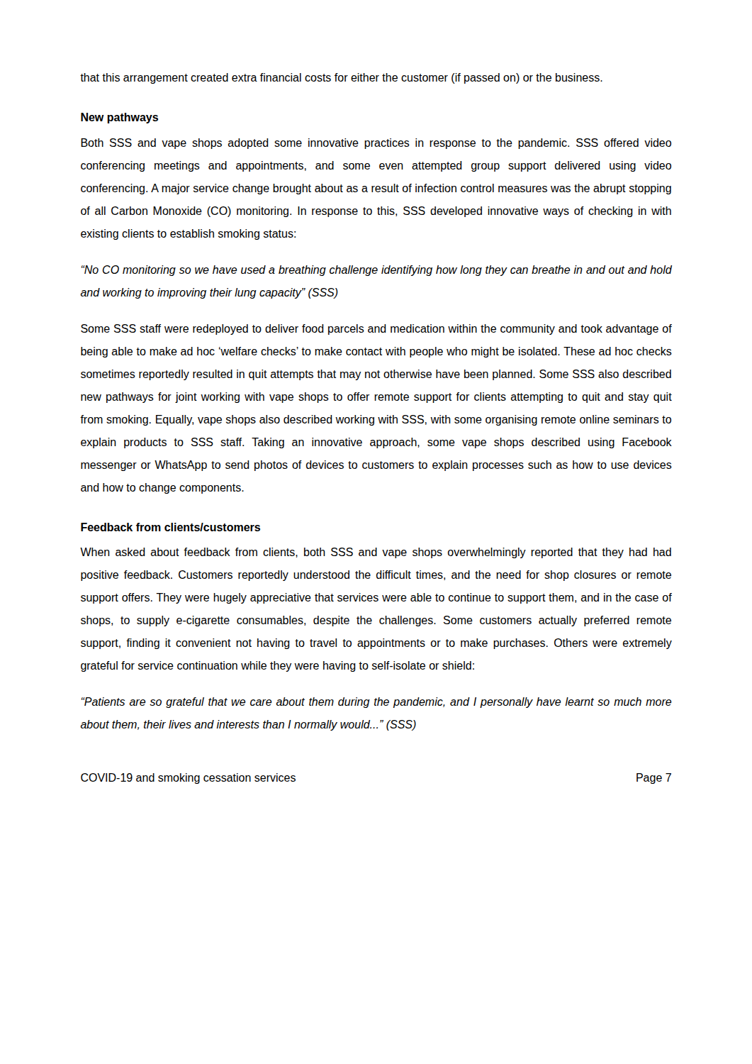that this arrangement created extra financial costs for either the customer (if passed on) or the business.
New pathways
Both SSS and vape shops adopted some innovative practices in response to the pandemic. SSS offered video conferencing meetings and appointments, and some even attempted group support delivered using video conferencing. A major service change brought about as a result of infection control measures was the abrupt stopping of all Carbon Monoxide (CO) monitoring. In response to this, SSS developed innovative ways of checking in with existing clients to establish smoking status:
“No CO monitoring so we have used a breathing challenge identifying how long they can breathe in and out and hold and working to improving their lung capacity” (SSS)
Some SSS staff were redeployed to deliver food parcels and medication within the community and took advantage of being able to make ad hoc ‘welfare checks’ to make contact with people who might be isolated. These ad hoc checks sometimes reportedly resulted in quit attempts that may not otherwise have been planned. Some SSS also described new pathways for joint working with vape shops to offer remote support for clients attempting to quit and stay quit from smoking. Equally, vape shops also described working with SSS, with some organising remote online seminars to explain products to SSS staff. Taking an innovative approach, some vape shops described using Facebook messenger or WhatsApp to send photos of devices to customers to explain processes such as how to use devices and how to change components.
Feedback from clients/customers
When asked about feedback from clients, both SSS and vape shops overwhelmingly reported that they had had positive feedback. Customers reportedly understood the difficult times, and the need for shop closures or remote support offers. They were hugely appreciative that services were able to continue to support them, and in the case of shops, to supply e-cigarette consumables, despite the challenges. Some customers actually preferred remote support, finding it convenient not having to travel to appointments or to make purchases. Others were extremely grateful for service continuation while they were having to self-isolate or shield:
“Patients are so grateful that we care about them during the pandemic, and I personally have learnt so much more about them, their lives and interests than I normally would...” (SSS)
COVID-19 and smoking cessation services Page 7